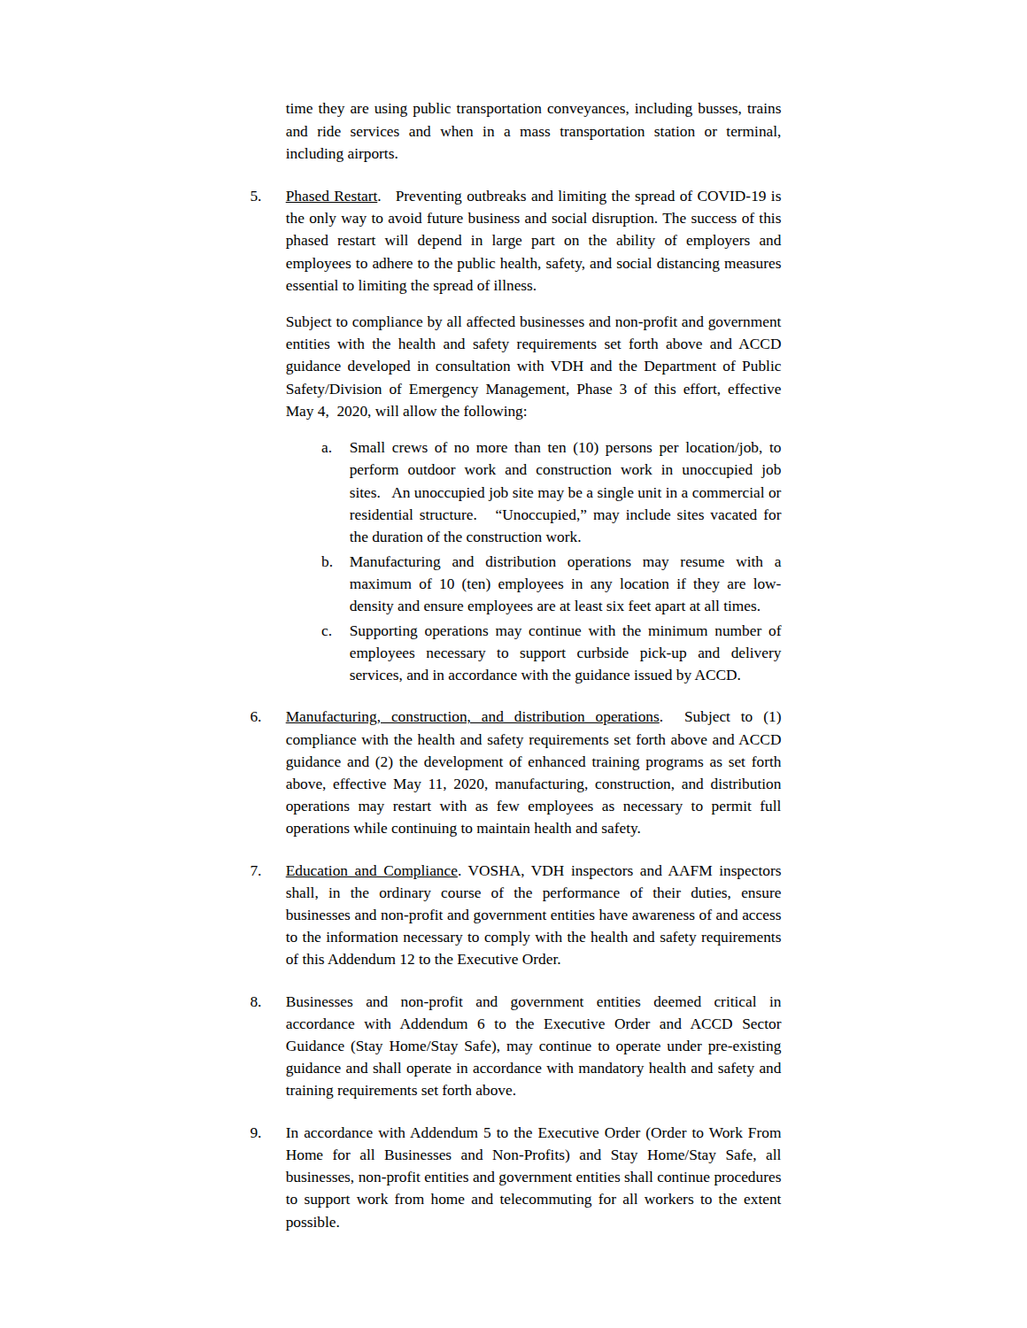time they are using public transportation conveyances, including busses, trains and ride services and when in a mass transportation station or terminal, including airports.
5.
Phased Restart. Preventing outbreaks and limiting the spread of COVID-19 is the only way to avoid future business and social disruption. The success of this phased restart will depend in large part on the ability of employers and employees to adhere to the public health, safety, and social distancing measures essential to limiting the spread of illness.
Subject to compliance by all affected businesses and non-profit and government entities with the health and safety requirements set forth above and ACCD guidance developed in consultation with VDH and the Department of Public Safety/Division of Emergency Management, Phase 3 of this effort, effective May 4, 2020, will allow the following:
a. Small crews of no more than ten (10) persons per location/job, to perform outdoor work and construction work in unoccupied job sites. An unoccupied job site may be a single unit in a commercial or residential structure. “Unoccupied,” may include sites vacated for the duration of the construction work.
b. Manufacturing and distribution operations may resume with a maximum of 10 (ten) employees in any location if they are low-density and ensure employees are at least six feet apart at all times.
c. Supporting operations may continue with the minimum number of employees necessary to support curbside pick-up and delivery services, and in accordance with the guidance issued by ACCD.
6.
Manufacturing, construction, and distribution operations. Subject to (1) compliance with the health and safety requirements set forth above and ACCD guidance and (2) the development of enhanced training programs as set forth above, effective May 11, 2020, manufacturing, construction, and distribution operations may restart with as few employees as necessary to permit full operations while continuing to maintain health and safety.
7.
Education and Compliance. VOSHA, VDH inspectors and AAFM inspectors shall, in the ordinary course of the performance of their duties, ensure businesses and non-profit and government entities have awareness of and access to the information necessary to comply with the health and safety requirements of this Addendum 12 to the Executive Order.
8.
Businesses and non-profit and government entities deemed critical in accordance with Addendum 6 to the Executive Order and ACCD Sector Guidance (Stay Home/Stay Safe), may continue to operate under pre-existing guidance and shall operate in accordance with mandatory health and safety and training requirements set forth above.
9.
In accordance with Addendum 5 to the Executive Order (Order to Work From Home for all Businesses and Non-Profits) and Stay Home/Stay Safe, all businesses, non-profit entities and government entities shall continue procedures to support work from home and telecommuting for all workers to the extent possible.